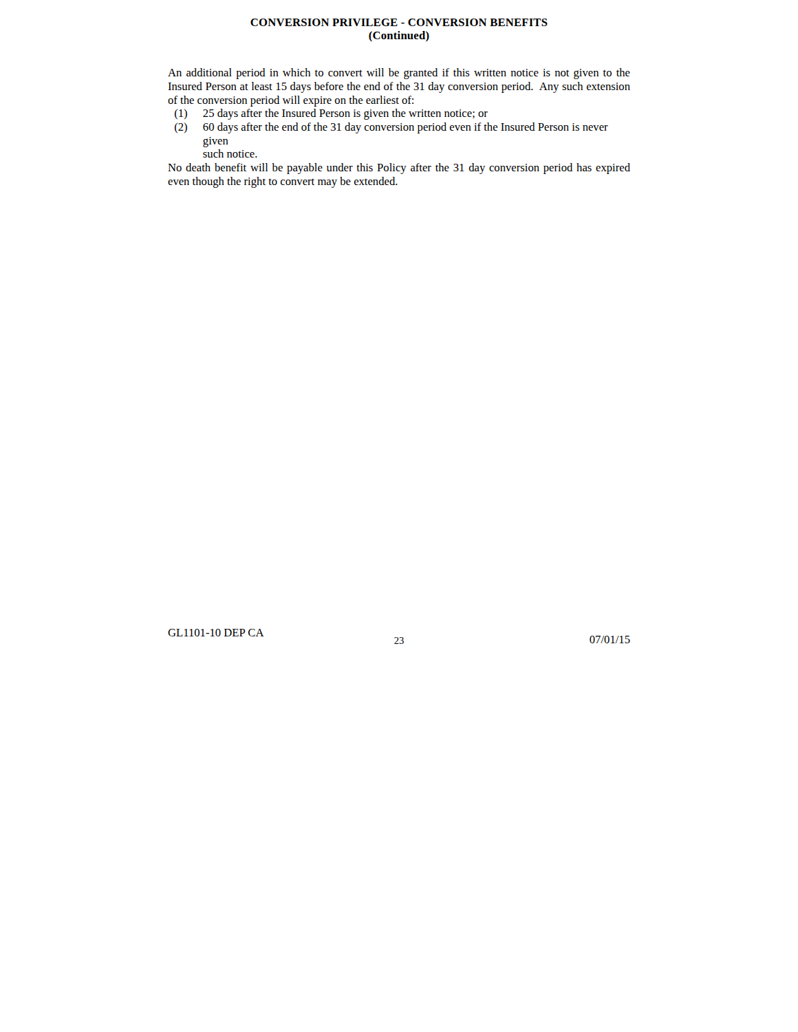CONVERSION PRIVILEGE - CONVERSION BENEFITS (Continued)
An additional period in which to convert will be granted if this written notice is not given to the Insured Person at least 15 days before the end of the 31 day conversion period. Any such extension of the conversion period will expire on the earliest of:
(1) 25 days after the Insured Person is given the written notice; or
(2) 60 days after the end of the 31 day conversion period even if the Insured Person is never given
such notice.
No death benefit will be payable under this Policy after the 31 day conversion period has expired even though the right to convert may be extended.
GL1101-10 DEP CA
23
07/01/15